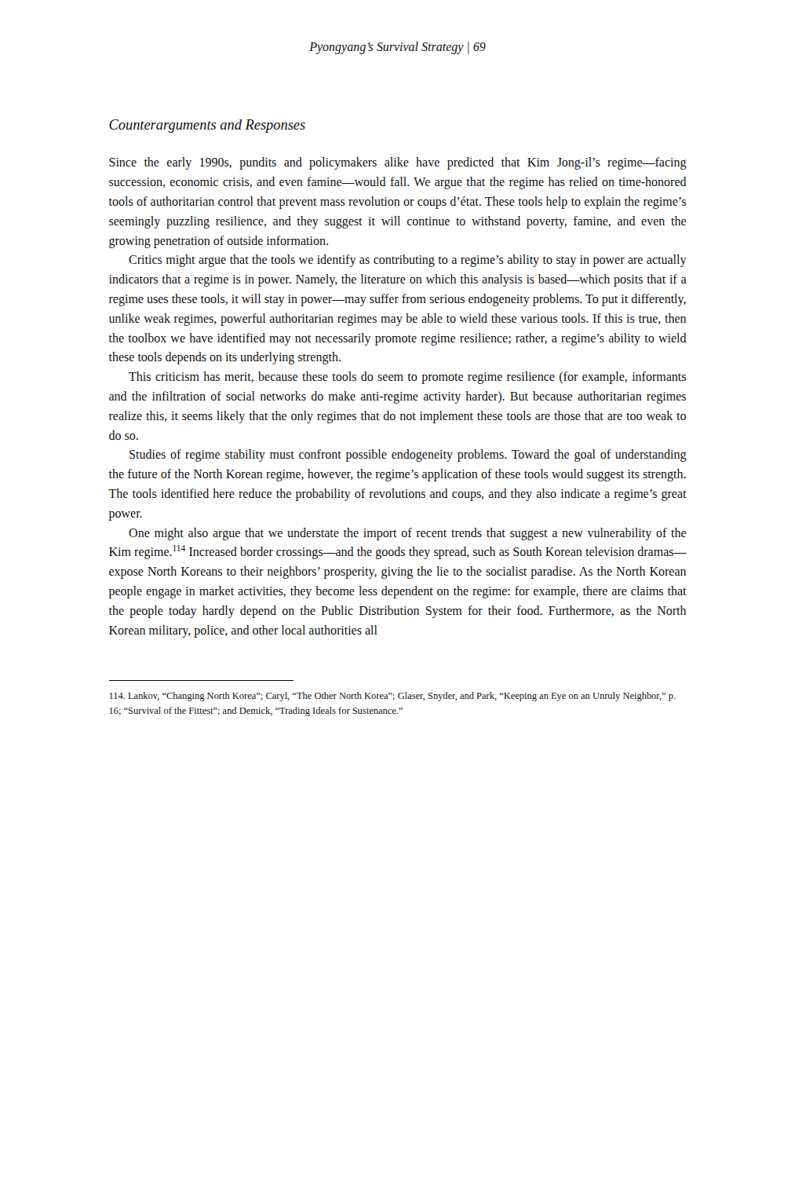Pyongyang’s Survival Strategy | 69
Counterarguments and Responses
Since the early 1990s, pundits and policymakers alike have predicted that Kim Jong-il’s regime—facing succession, economic crisis, and even famine—would fall. We argue that the regime has relied on time-honored tools of authoritarian control that prevent mass revolution or coups d’état. These tools help to explain the regime’s seemingly puzzling resilience, and they suggest it will continue to withstand poverty, famine, and even the growing penetration of outside information.
Critics might argue that the tools we identify as contributing to a regime’s ability to stay in power are actually indicators that a regime is in power. Namely, the literature on which this analysis is based—which posits that if a regime uses these tools, it will stay in power—may suffer from serious endogeneity problems. To put it differently, unlike weak regimes, powerful authoritarian regimes may be able to wield these various tools. If this is true, then the toolbox we have identified may not necessarily promote regime resilience; rather, a regime’s ability to wield these tools depends on its underlying strength.
This criticism has merit, because these tools do seem to promote regime resilience (for example, informants and the infiltration of social networks do make anti-regime activity harder). But because authoritarian regimes realize this, it seems likely that the only regimes that do not implement these tools are those that are too weak to do so.
Studies of regime stability must confront possible endogeneity problems. Toward the goal of understanding the future of the North Korean regime, however, the regime’s application of these tools would suggest its strength. The tools identified here reduce the probability of revolutions and coups, and they also indicate a regime’s great power.
One might also argue that we understate the import of recent trends that suggest a new vulnerability of the Kim regime.114 Increased border crossings—and the goods they spread, such as South Korean television dramas—expose North Koreans to their neighbors’ prosperity, giving the lie to the socialist paradise. As the North Korean people engage in market activities, they become less dependent on the regime: for example, there are claims that the people today hardly depend on the Public Distribution System for their food. Furthermore, as the North Korean military, police, and other local authorities all
114. Lankov, “Changing North Korea”; Caryl, “The Other North Korea”; Glaser, Snyder, and Park, “Keeping an Eye on an Unruly Neighbor,” p. 16; “Survival of the Fittest”; and Demick, “Trading Ideals for Sustenance.”